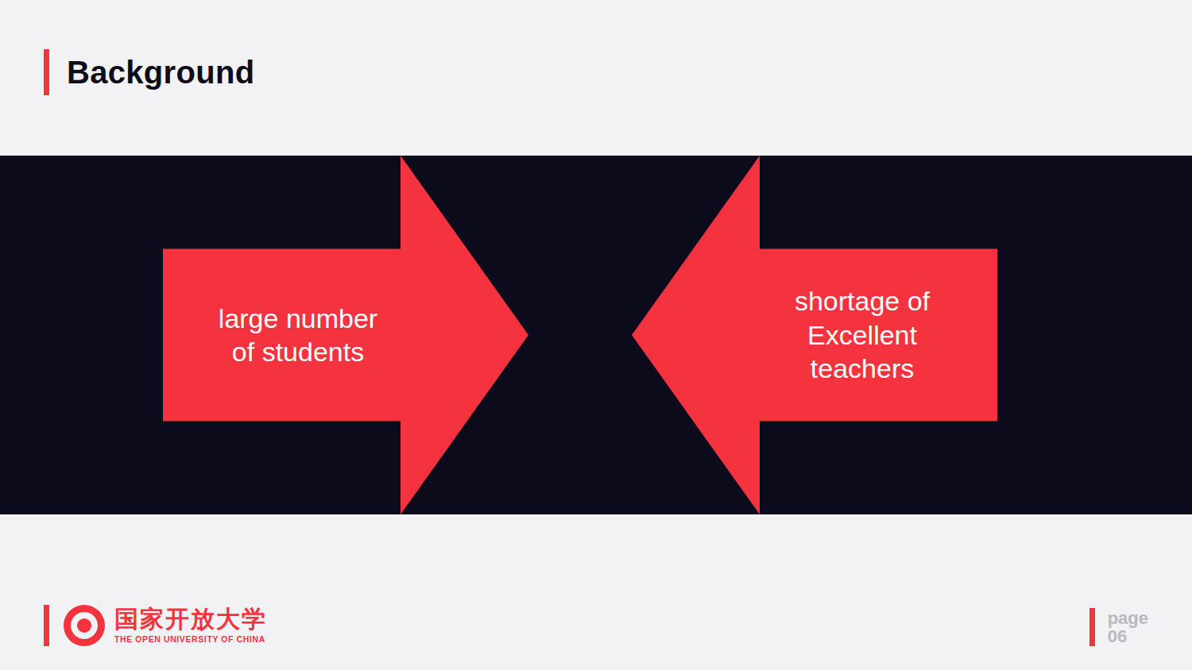Background
large number
of students
shortage of
Excellent
teachers
国家开放大学
THE OPEN UNIVERSITY OF CHINA
page
06